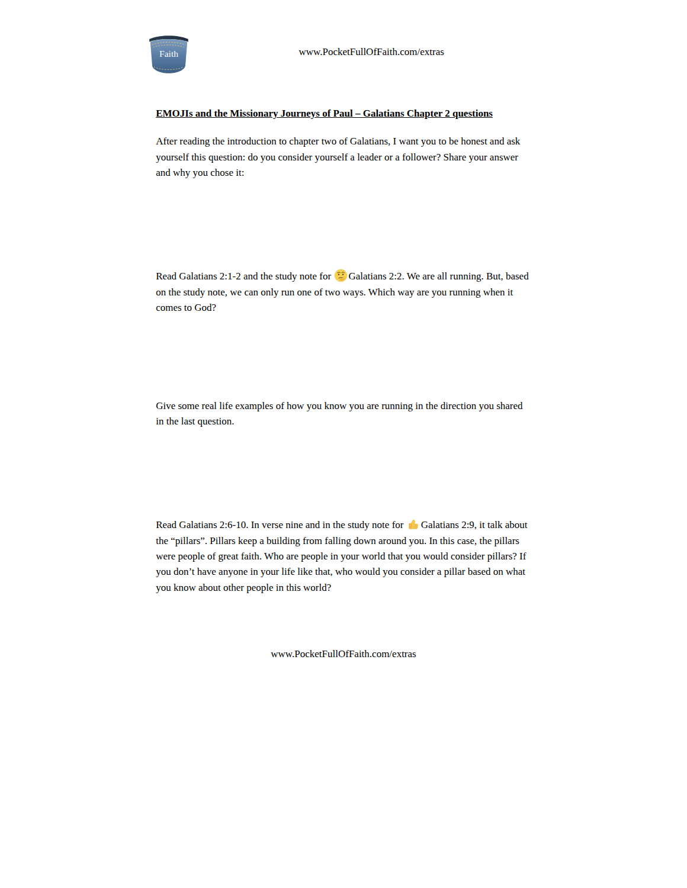Faith
www.PocketFullOfFaith.com/extras
EMOJIs and the Missionary Journeys of Paul – Galatians Chapter 2 questions
After reading the introduction to chapter two of Galatians, I want you to be honest and ask yourself this question: do you consider yourself a leader or a follower? Share your answer and why you chose it:
Read Galatians 2:1-2 and the study note for Galatians 2:2. We are all running. But, based on the study note, we can only run one of two ways. Which way are you running when it comes to God?
Give some real life examples of how you know you are running in the direction you shared in the last question.
Read Galatians 2:6-10. In verse nine and in the study note for Galatians 2:9, it talk about the “pillars”. Pillars keep a building from falling down around you. In this case, the pillars were people of great faith. Who are people in your world that you would consider pillars? If you don’t have anyone in your life like that, who would you consider a pillar based on what you know about other people in this world?
www.PocketFullOfFaith.com/extras